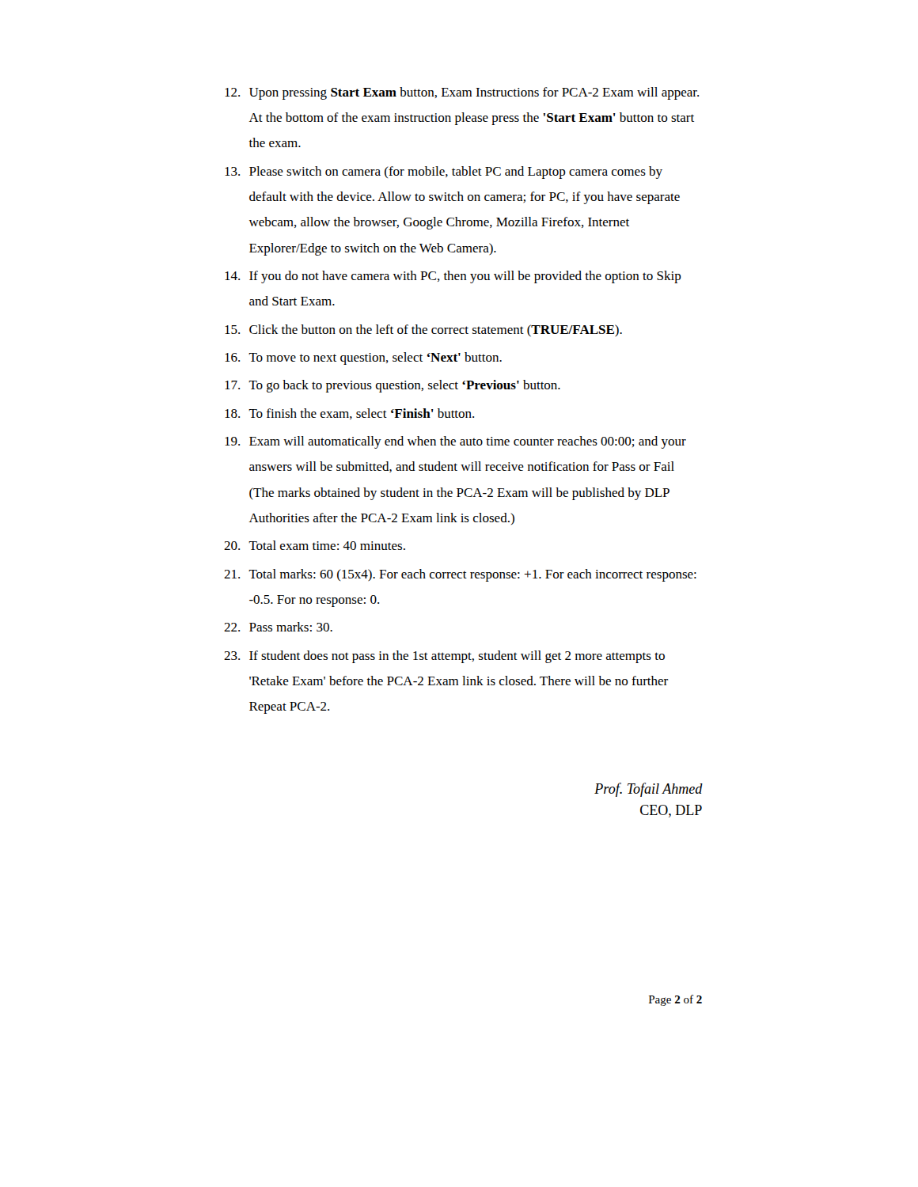Upon pressing Start Exam button, Exam Instructions for PCA-2 Exam will appear. At the bottom of the exam instruction please press the 'Start Exam' button to start the exam.
Please switch on camera (for mobile, tablet PC and Laptop camera comes by default with the device. Allow to switch on camera; for PC, if you have separate webcam, allow the browser, Google Chrome, Mozilla Firefox, Internet Explorer/Edge to switch on the Web Camera).
If you do not have camera with PC, then you will be provided the option to Skip and Start Exam.
Click the button on the left of the correct statement (TRUE/FALSE).
To move to next question, select ‘Next' button.
To go back to previous question, select ‘Previous' button.
To finish the exam, select ‘Finish' button.
Exam will automatically end when the auto time counter reaches 00:00; and your answers will be submitted, and student will receive notification for Pass or Fail (The marks obtained by student in the PCA-2 Exam will be published by DLP Authorities after the PCA-2 Exam link is closed.)
Total exam time: 40 minutes.
Total marks: 60 (15x4). For each correct response: +1. For each incorrect response: -0.5. For no response: 0.
Pass marks: 30.
If student does not pass in the 1st attempt, student will get 2 more attempts to 'Retake Exam' before the PCA-2 Exam link is closed. There will be no further Repeat PCA-2.
Prof. Tofail Ahmed
CEO, DLP
Page 2 of 2